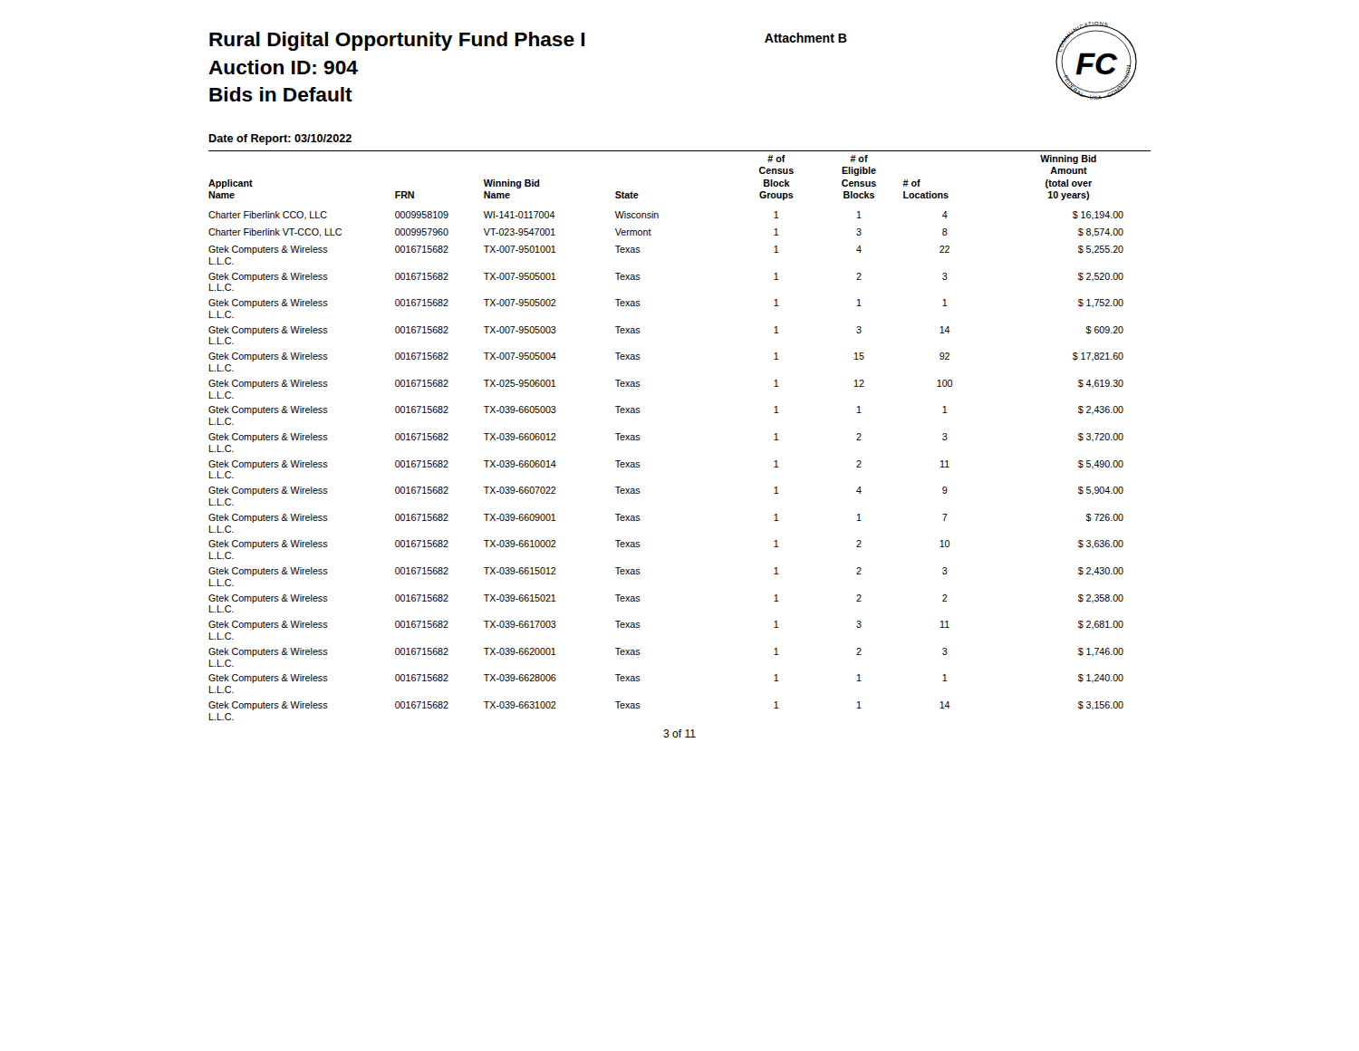Rural Digital Opportunity Fund Phase I
Auction ID: 904
Bids in Default
Attachment B
FC FC COMMUNICATIONS FEDERAL · USA · COMMISSION
Date of Report: 03/10/2022
| Applicant Name | FRN | Winning Bid Name | State | # of Census Block Groups | # of Eligible Census Blocks | # of Locations | Winning Bid Amount (total over 10 years) |
| --- | --- | --- | --- | --- | --- | --- | --- |
| Charter Fiberlink CCO, LLC | 0009958109 | WI-141-0117004 | Wisconsin | 1 | 1 | 4 | $ 16,194.00 |
| Charter Fiberlink VT-CCO, LLC | 0009957960 | VT-023-9547001 | Vermont | 1 | 3 | 8 | $ 8,574.00 |
| Gtek Computers & Wireless L.L.C. | 0016715682 | TX-007-9501001 | Texas | 1 | 4 | 22 | $ 5,255.20 |
| Gtek Computers & Wireless L.L.C. | 0016715682 | TX-007-9505001 | Texas | 1 | 2 | 3 | $ 2,520.00 |
| Gtek Computers & Wireless L.L.C. | 0016715682 | TX-007-9505002 | Texas | 1 | 1 | 1 | $ 1,752.00 |
| Gtek Computers & Wireless L.L.C. | 0016715682 | TX-007-9505003 | Texas | 1 | 3 | 14 | $ 609.20 |
| Gtek Computers & Wireless L.L.C. | 0016715682 | TX-007-9505004 | Texas | 1 | 15 | 92 | $ 17,821.60 |
| Gtek Computers & Wireless L.L.C. | 0016715682 | TX-025-9506001 | Texas | 1 | 12 | 100 | $ 4,619.30 |
| Gtek Computers & Wireless L.L.C. | 0016715682 | TX-039-6605003 | Texas | 1 | 1 | 1 | $ 2,436.00 |
| Gtek Computers & Wireless L.L.C. | 0016715682 | TX-039-6606012 | Texas | 1 | 2 | 3 | $ 3,720.00 |
| Gtek Computers & Wireless L.L.C. | 0016715682 | TX-039-6606014 | Texas | 1 | 2 | 11 | $ 5,490.00 |
| Gtek Computers & Wireless L.L.C. | 0016715682 | TX-039-6607022 | Texas | 1 | 4 | 9 | $ 5,904.00 |
| Gtek Computers & Wireless L.L.C. | 0016715682 | TX-039-6609001 | Texas | 1 | 1 | 7 | $ 726.00 |
| Gtek Computers & Wireless L.L.C. | 0016715682 | TX-039-6610002 | Texas | 1 | 2 | 10 | $ 3,636.00 |
| Gtek Computers & Wireless L.L.C. | 0016715682 | TX-039-6615012 | Texas | 1 | 2 | 3 | $ 2,430.00 |
| Gtek Computers & Wireless L.L.C. | 0016715682 | TX-039-6615021 | Texas | 1 | 2 | 2 | $ 2,358.00 |
| Gtek Computers & Wireless L.L.C. | 0016715682 | TX-039-6617003 | Texas | 1 | 3 | 11 | $ 2,681.00 |
| Gtek Computers & Wireless L.L.C. | 0016715682 | TX-039-6620001 | Texas | 1 | 2 | 3 | $ 1,746.00 |
| Gtek Computers & Wireless L.L.C. | 0016715682 | TX-039-6628006 | Texas | 1 | 1 | 1 | $ 1,240.00 |
| Gtek Computers & Wireless L.L.C. | 0016715682 | TX-039-6631002 | Texas | 1 | 1 | 14 | $ 3,156.00 |
3 of 11